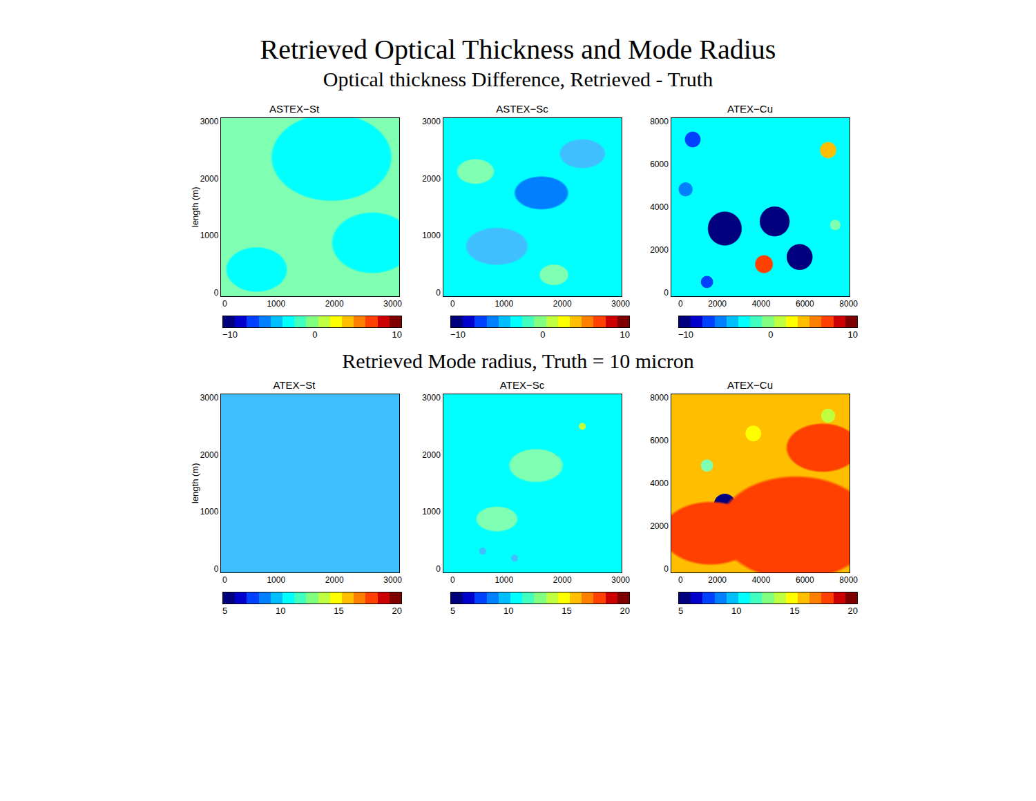Retrieved Optical Thickness and Mode Radius
Optical thickness Difference, Retrieved - Truth
ASTEX−St
length (m)
3000 2000 1000 0
0100020003000
−10010
ASTEX−Sc
3000 2000 1000 0
0100020003000
−10010
ATEX−Cu
8000 6000 4000 2000 0
02000400060008000
−10010
Retrieved Mode radius, Truth = 10 micron
ATEX−St
length (m)
3000 2000 1000 0
0100020003000
5101520
ATEX−Sc
3000 2000 1000 0
0100020003000
5101520
ATEX−Cu
8000 6000 4000 2000 0
02000400060008000
5101520